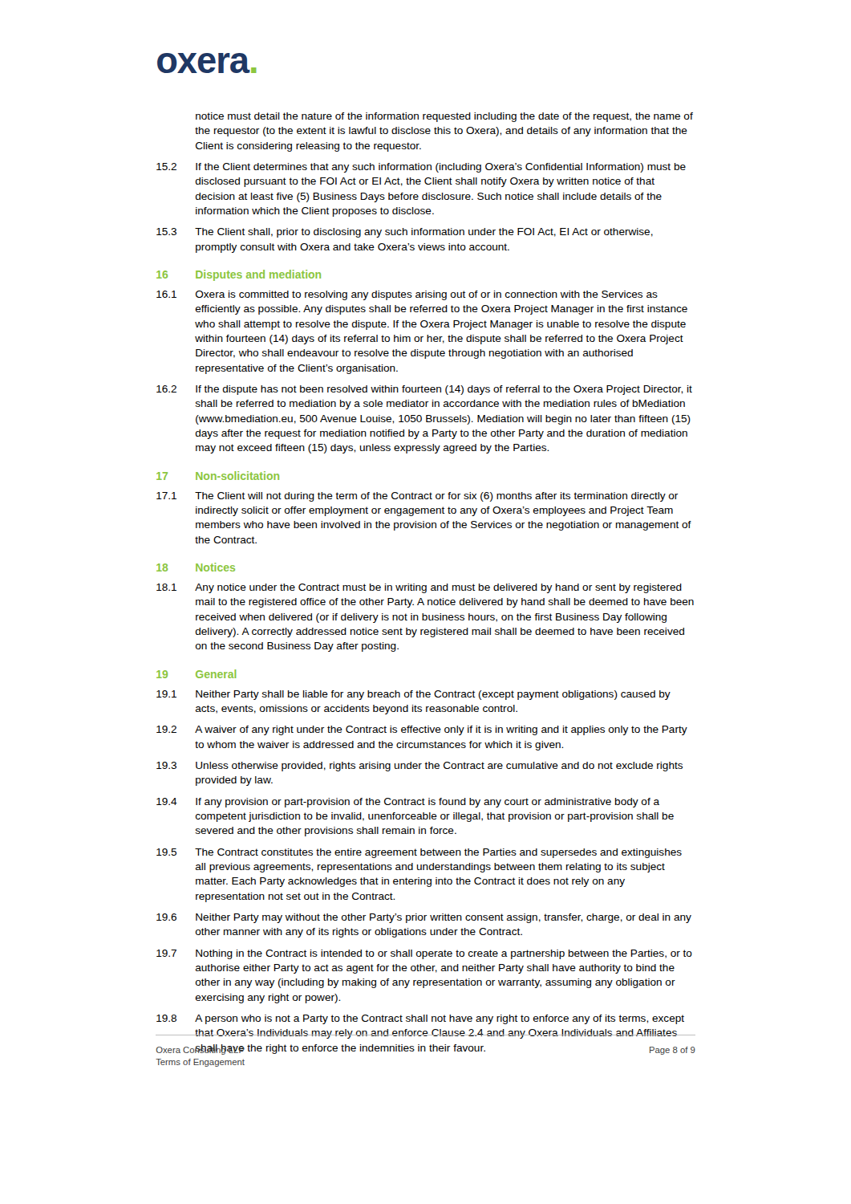oxera.
notice must detail the nature of the information requested including the date of the request, the name of the requestor (to the extent it is lawful to disclose this to Oxera), and details of any information that the Client is considering releasing to the requestor.
15.2
If the Client determines that any such information (including Oxera’s Confidential Information) must be disclosed pursuant to the FOI Act or EI Act, the Client shall notify Oxera by written notice of that decision at least five (5) Business Days before disclosure. Such notice shall include details of the information which the Client proposes to disclose.
15.3
The Client shall, prior to disclosing any such information under the FOI Act, EI Act or otherwise, promptly consult with Oxera and take Oxera’s views into account.
16
Disputes and mediation
16.1
Oxera is committed to resolving any disputes arising out of or in connection with the Services as efficiently as possible. Any disputes shall be referred to the Oxera Project Manager in the first instance who shall attempt to resolve the dispute. If the Oxera Project Manager is unable to resolve the dispute within fourteen (14) days of its referral to him or her, the dispute shall be referred to the Oxera Project Director, who shall endeavour to resolve the dispute through negotiation with an authorised representative of the Client’s organisation.
16.2
If the dispute has not been resolved within fourteen (14) days of referral to the Oxera Project Director, it shall be referred to mediation by a sole mediator in accordance with the mediation rules of bMediation (www.bmediation.eu, 500 Avenue Louise, 1050 Brussels). Mediation will begin no later than fifteen (15) days after the request for mediation notified by a Party to the other Party and the duration of mediation may not exceed fifteen (15) days, unless expressly agreed by the Parties.
17
Non-solicitation
17.1
The Client will not during the term of the Contract or for six (6) months after its termination directly or indirectly solicit or offer employment or engagement to any of Oxera’s employees and Project Team members who have been involved in the provision of the Services or the negotiation or management of the Contract.
18
Notices
18.1
Any notice under the Contract must be in writing and must be delivered by hand or sent by registered mail to the registered office of the other Party. A notice delivered by hand shall be deemed to have been received when delivered (or if delivery is not in business hours, on the first Business Day following delivery). A correctly addressed notice sent by registered mail shall be deemed to have been received on the second Business Day after posting.
19
General
19.1
Neither Party shall be liable for any breach of the Contract (except payment obligations) caused by acts, events, omissions or accidents beyond its reasonable control.
19.2
A waiver of any right under the Contract is effective only if it is in writing and it applies only to the Party to whom the waiver is addressed and the circumstances for which it is given.
19.3
Unless otherwise provided, rights arising under the Contract are cumulative and do not exclude rights provided by law.
19.4
If any provision or part-provision of the Contract is found by any court or administrative body of a competent jurisdiction to be invalid, unenforceable or illegal, that provision or part-provision shall be severed and the other provisions shall remain in force.
19.5
The Contract constitutes the entire agreement between the Parties and supersedes and extinguishes all previous agreements, representations and understandings between them relating to its subject matter. Each Party acknowledges that in entering into the Contract it does not rely on any representation not set out in the Contract.
19.6
Neither Party may without the other Party’s prior written consent assign, transfer, charge, or deal in any other manner with any of its rights or obligations under the Contract.
19.7
Nothing in the Contract is intended to or shall operate to create a partnership between the Parties, or to authorise either Party to act as agent for the other, and neither Party shall have authority to bind the other in any way (including by making of any representation or warranty, assuming any obligation or exercising any right or power).
19.8
A person who is not a Party to the Contract shall not have any right to enforce any of its terms, except that Oxera’s Individuals may rely on and enforce Clause 2.4 and any Oxera Individuals and Affiliates shall have the right to enforce the indemnities in their favour.
Oxera Consulting LLP
Terms of Engagement
Page 8 of 9